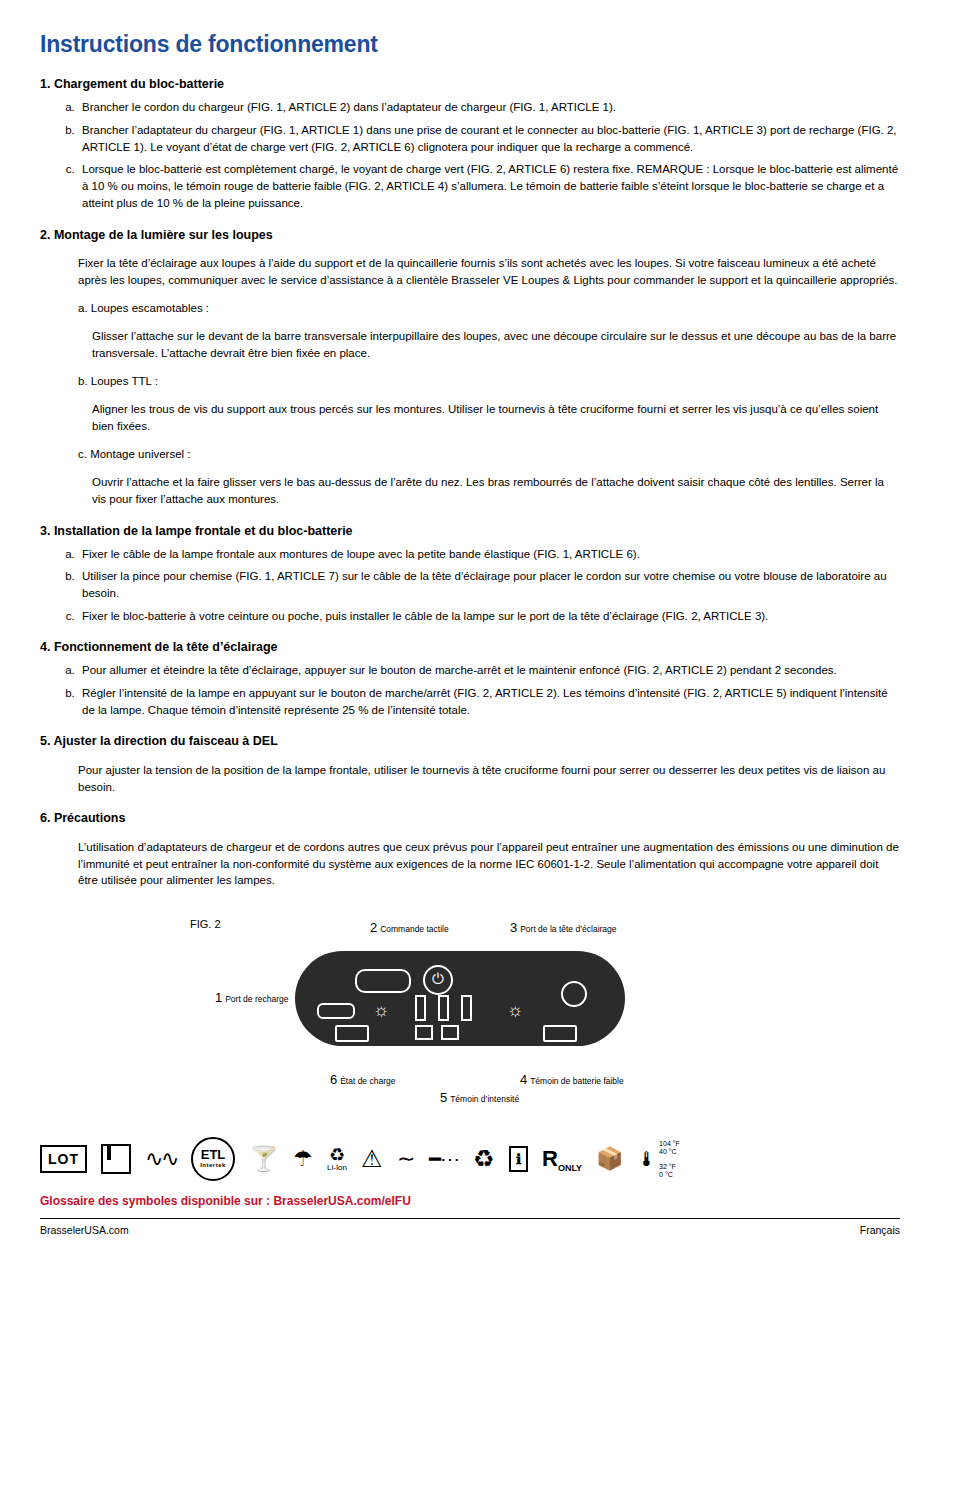Instructions de fonctionnement
1. Chargement du bloc-batterie
Brancher le cordon du chargeur (FIG. 1, ARTICLE 2) dans l’adaptateur de chargeur (FIG. 1, ARTICLE 1).
Brancher l’adaptateur du chargeur (FIG. 1, ARTICLE 1) dans une prise de courant et le connecter au bloc-batterie (FIG. 1, ARTICLE 3) port de recharge (FIG. 2, ARTICLE 1). Le voyant d’état de charge vert (FIG. 2, ARTICLE 6) clignotera pour indiquer que la recharge a commencé.
Lorsque le bloc-batterie est complètement chargé, le voyant de charge vert (FIG. 2, ARTICLE 6) restera fixe. REMARQUE : Lorsque le bloc-batterie est alimenté à 10 % ou moins, le témoin rouge de batterie faible (FIG. 2, ARTICLE 4) s’allumera. Le témoin de batterie faible s’éteint lorsque le bloc-batterie se charge et a atteint plus de 10 % de la pleine puissance.
2. Montage de la lumière sur les loupes
Fixer la tête d’éclairage aux loupes à l’aide du support et de la quincaillerie fournis s’ils sont achetés avec les loupes. Si votre faisceau lumineux a été acheté après les loupes, communiquer avec le service d’assistance à a clientèle Brasseler VE Loupes & Lights pour commander le support et la quincaillerie appropriés.
a. Loupes escamotables :
Glisser l’attache sur le devant de la barre transversale interpupillaire des loupes, avec une découpe circulaire sur le dessus et une découpe au bas de la barre transversale. L’attache devrait être bien fixée en place.
b. Loupes TTL :
Aligner les trous de vis du support aux trous percés sur les montures. Utiliser le tournevis à tête cruciforme fourni et serrer les vis jusqu’à ce qu’elles soient bien fixées.
c. Montage universel :
Ouvrir l’attache et la faire glisser vers le bas au-dessus de l’arête du nez. Les bras rembourrés de l’attache doivent saisir chaque côté des lentilles. Serrer la vis pour fixer l’attache aux montures.
3. Installation de la lampe frontale et du bloc-batterie
Fixer le câble de la lampe frontale aux montures de loupe avec la petite bande élastique (FIG. 1, ARTICLE 6).
Utiliser la pince pour chemise (FIG. 1, ARTICLE 7) sur le câble de la tête d’éclairage pour placer le cordon sur votre chemise ou votre blouse de laboratoire au besoin.
Fixer le bloc-batterie à votre ceinture ou poche, puis installer le câble de la lampe sur le port de la tête d’éclairage (FIG. 2, ARTICLE 3).
4. Fonctionnement de la tête d’éclairage
Pour allumer et éteindre la tête d’éclairage, appuyer sur le bouton de marche-arrêt et le maintenir enfoncé (FIG. 2, ARTICLE 2) pendant 2 secondes.
Régler l’intensité de la lampe en appuyant sur le bouton de marche/arrêt (FIG. 2, ARTICLE 2). Les témoins d’intensité (FIG. 2, ARTICLE 5) indiquent l’intensité de la lampe. Chaque témoin d’intensité représente 25 % de l’intensité totale.
5. Ajuster la direction du faisceau à DEL
Pour ajuster la tension de la position de la lampe frontale, utiliser le tournevis à tête cruciforme fourni pour serrer ou desserrer les deux petites vis de liaison au besoin.
6. Précautions
L’utilisation d’adaptateurs de chargeur et de cordons autres que ceux prévus pour l’appareil peut entraîner une augmentation des émissions ou une diminution de l’immunité et peut entraîner la non-conformité du système aux exigences de la norme IEC 60601-1-2. Seule l’alimentation qui accompagne votre appareil doit être utilisée pour alimenter les lampes.
FIG. 2
2 Commande tactile
3 Port de la tête d’éclairage
1 Port de recharge
6 État de charge
5 Témoin d’intensité
4 Témoin de batterie faible
⏻
☼
☼
LOT
∿∿
ETL Intertek
🍸
☂
♻Li-Ion
⚠
∼
━⋯
♻
ℹ
RONLY
📦
🌡
104 °F
40 °C
32 °F
0 °C
Glossaire des symboles disponible sur : BrasselerUSA.com/eIFU
BrasselerUSA.com Français